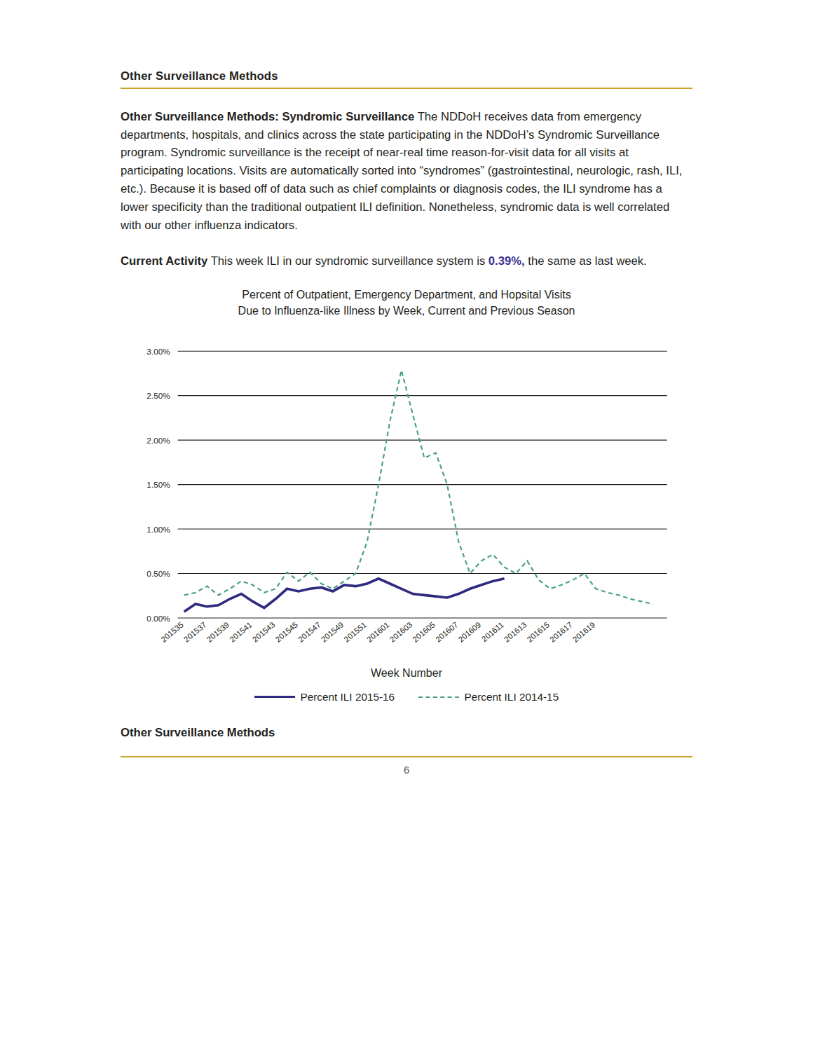Other Surveillance Methods
Other Surveillance Methods: Syndromic Surveillance The NDDoH receives data from emergency departments, hospitals, and clinics across the state participating in the NDDoH’s Syndromic Surveillance program. Syndromic surveillance is the receipt of near-real time reason-for-visit data for all visits at participating locations. Visits are automatically sorted into “syndromes” (gastrointestinal, neurologic, rash, ILI, etc.). Because it is based off of data such as chief complaints or diagnosis codes, the ILI syndrome has a lower specificity than the traditional outpatient ILI definition. Nonetheless, syndromic data is well correlated with our other influenza indicators.
Current Activity This week ILI in our syndromic surveillance system is 0.39%, the same as last week.
Percent of Outpatient, Emergency Department, and Hopsital Visits
Due to Influenza-like Illness by Week, Current and Previous Season
3.00% 2.50% 2.00% 1.50% 1.00% 0.50% 0.00% 201535 201537 201539 201541 201543 201545 201547 201549 201551 201601 201603 201605 201607 201609 201611 201613 201615 201617 201619
Week Number
Percent ILI 2015-16
Percent ILI 2014-15
Other Surveillance Methods
6